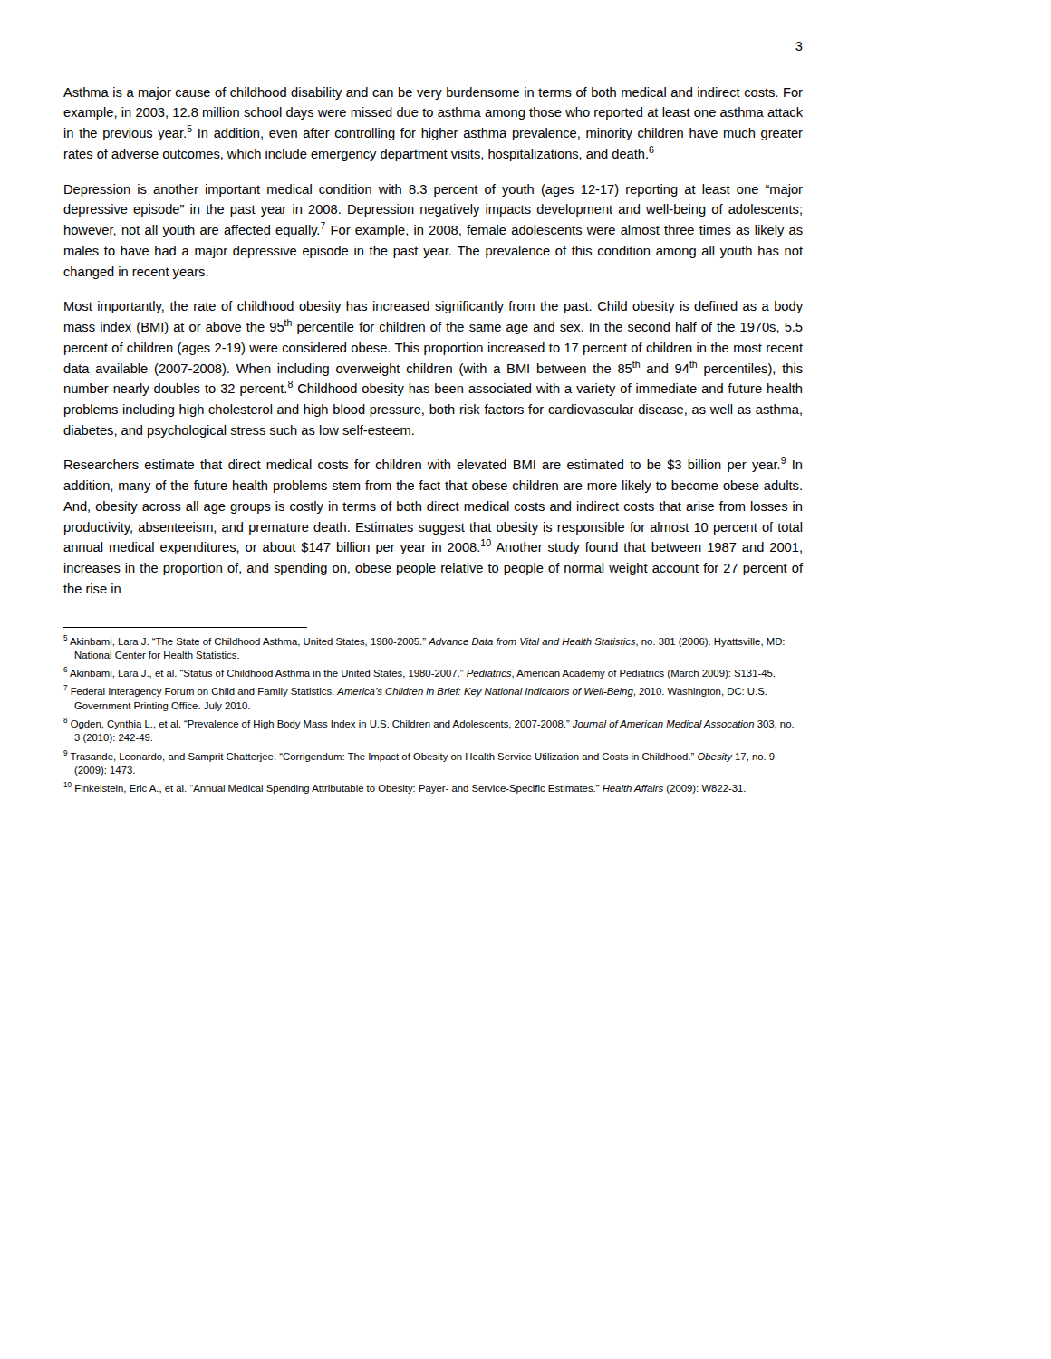3
Asthma is a major cause of childhood disability and can be very burdensome in terms of both medical and indirect costs. For example, in 2003, 12.8 million school days were missed due to asthma among those who reported at least one asthma attack in the previous year.5 In addition, even after controlling for higher asthma prevalence, minority children have much greater rates of adverse outcomes, which include emergency department visits, hospitalizations, and death.6
Depression is another important medical condition with 8.3 percent of youth (ages 12-17) reporting at least one “major depressive episode” in the past year in 2008. Depression negatively impacts development and well-being of adolescents; however, not all youth are affected equally.7 For example, in 2008, female adolescents were almost three times as likely as males to have had a major depressive episode in the past year. The prevalence of this condition among all youth has not changed in recent years.
Most importantly, the rate of childhood obesity has increased significantly from the past. Child obesity is defined as a body mass index (BMI) at or above the 95th percentile for children of the same age and sex. In the second half of the 1970s, 5.5 percent of children (ages 2-19) were considered obese. This proportion increased to 17 percent of children in the most recent data available (2007-2008). When including overweight children (with a BMI between the 85th and 94th percentiles), this number nearly doubles to 32 percent.8 Childhood obesity has been associated with a variety of immediate and future health problems including high cholesterol and high blood pressure, both risk factors for cardiovascular disease, as well as asthma, diabetes, and psychological stress such as low self-esteem.
Researchers estimate that direct medical costs for children with elevated BMI are estimated to be $3 billion per year.9 In addition, many of the future health problems stem from the fact that obese children are more likely to become obese adults. And, obesity across all age groups is costly in terms of both direct medical costs and indirect costs that arise from losses in productivity, absenteeism, and premature death. Estimates suggest that obesity is responsible for almost 10 percent of total annual medical expenditures, or about $147 billion per year in 2008.10 Another study found that between 1987 and 2001, increases in the proportion of, and spending on, obese people relative to people of normal weight account for 27 percent of the rise in
5 Akinbami, Lara J. “The State of Childhood Asthma, United States, 1980-2005.” Advance Data from Vital and Health Statistics, no. 381 (2006). Hyattsville, MD: National Center for Health Statistics.
6 Akinbami, Lara J., et al. “Status of Childhood Asthma in the United States, 1980-2007.” Pediatrics, American Academy of Pediatrics (March 2009): S131-45.
7 Federal Interagency Forum on Child and Family Statistics. America’s Children in Brief: Key National Indicators of Well-Being, 2010. Washington, DC: U.S. Government Printing Office. July 2010.
8 Ogden, Cynthia L., et al. “Prevalence of High Body Mass Index in U.S. Children and Adolescents, 2007-2008.” Journal of American Medical Assocation 303, no. 3 (2010): 242-49.
9 Trasande, Leonardo, and Samprit Chatterjee. “Corrigendum: The Impact of Obesity on Health Service Utilization and Costs in Childhood.” Obesity 17, no. 9 (2009): 1473.
10 Finkelstein, Eric A., et al. “Annual Medical Spending Attributable to Obesity: Payer- and Service-Specific Estimates.” Health Affairs (2009): W822-31.